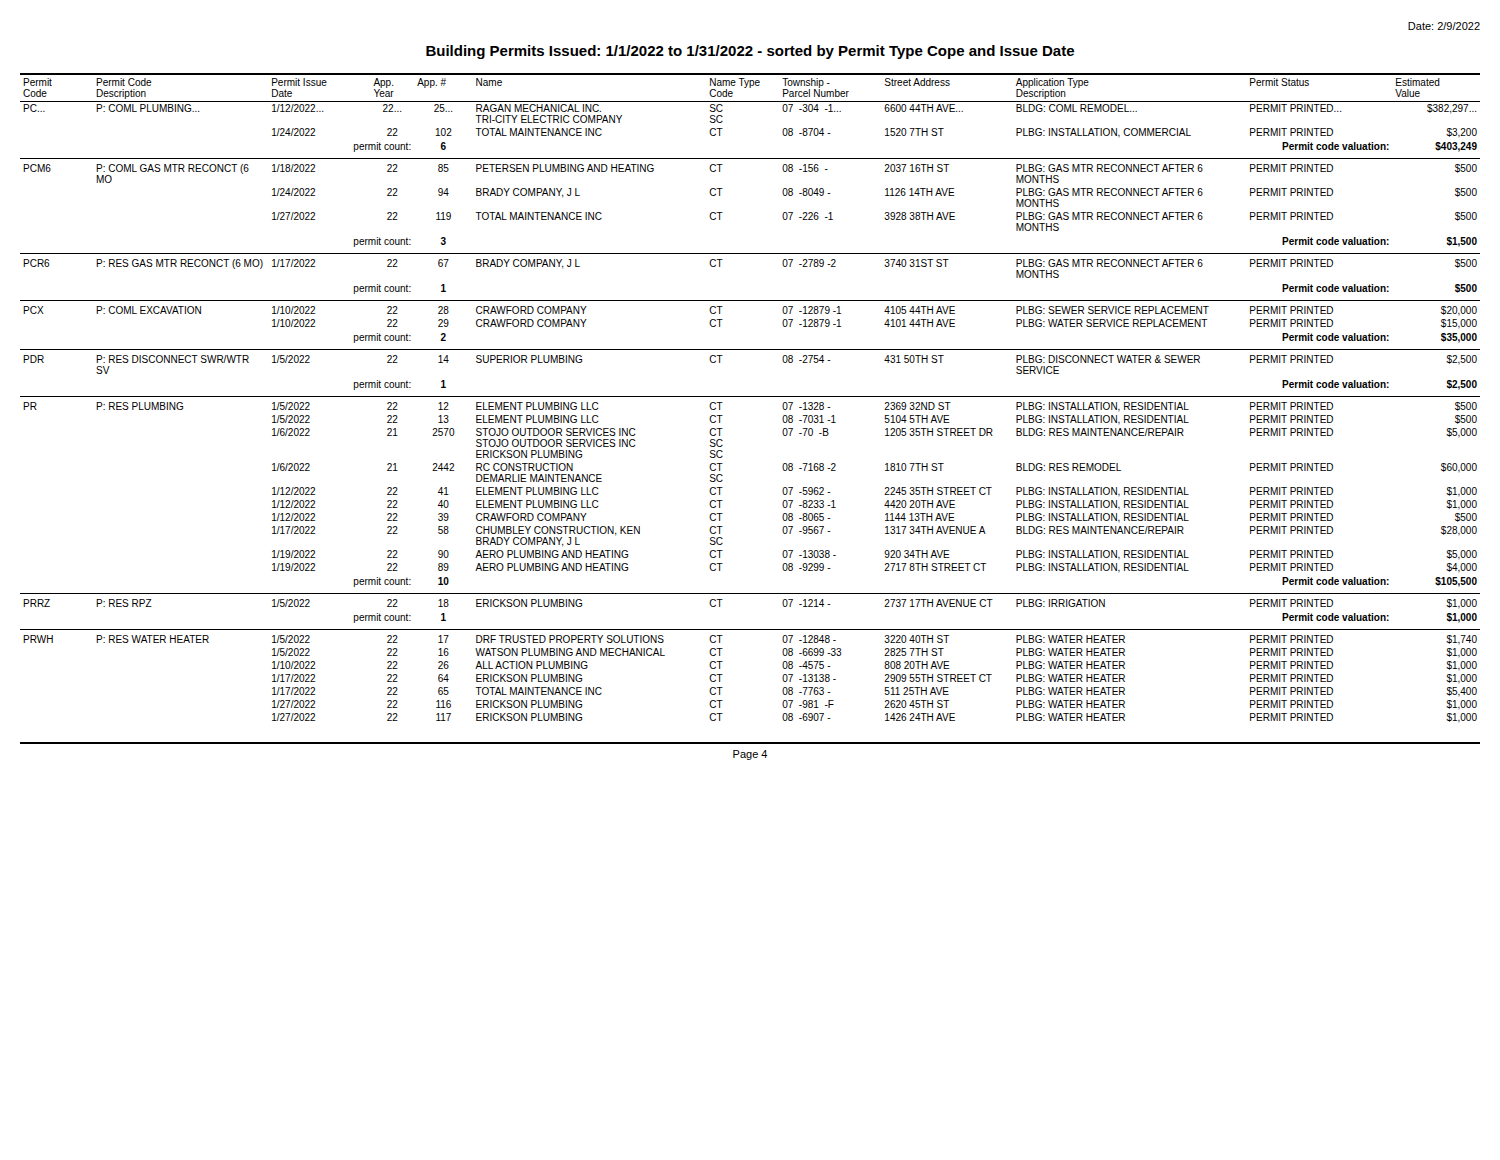Date: 2/9/2022
Building Permits Issued: 1/1/2022 to 1/31/2022 - sorted by Permit Type Cope and Issue Date
| Permit Code | Permit Code Description | Permit Issue Date | App. Year | App. # | Name | Name Type Code | Township - Parcel Number | Street Address | Application Type Description | Permit Status | Estimated Value |
| --- | --- | --- | --- | --- | --- | --- | --- | --- | --- | --- | --- |
| PC... | P: COML PLUMBING... | 1/12/2022... | 22... | 25... | RAGAN MECHANICAL INC. TRI-CITY ELECTRIC COMPANY | SC SC | 07 -304 -1... | 6600 44TH AVE... | BLDG: COML REMODEL... | PERMIT PRINTED... | $382,297... |
| | | 1/24/2022 | 22 | 102 | TOTAL MAINTENANCE INC | CT | 08 -8704 - | 1520 7TH ST | PLBG: INSTALLATION, COMMERCIAL | PERMIT PRINTED | $3,200 |
| permit count: | 6 | | Permit code valuation: | $403,249 |
| PCM6 | P: COML GAS MTR RECONCT (6 MO | 1/18/2022 | 22 | 85 | PETERSEN PLUMBING AND HEATING | CT | 08 -156 - | 2037 16TH ST | PLBG: GAS MTR RECONNECT AFTER 6 MONTHS | PERMIT PRINTED | $500 |
| | | 1/24/2022 | 22 | 94 | BRADY COMPANY, J L | CT | 08 -8049 - | 1126 14TH AVE | PLBG: GAS MTR RECONNECT AFTER 6 MONTHS | PERMIT PRINTED | $500 |
| | | 1/27/2022 | 22 | 119 | TOTAL MAINTENANCE INC | CT | 07 -226 -1 | 3928 38TH AVE | PLBG: GAS MTR RECONNECT AFTER 6 MONTHS | PERMIT PRINTED | $500 |
| permit count: | 3 | | Permit code valuation: | $1,500 |
| PCR6 | P: RES GAS MTR RECONCT (6 MO) | 1/17/2022 | 22 | 67 | BRADY COMPANY, J L | CT | 07 -2789 -2 | 3740 31ST ST | PLBG: GAS MTR RECONNECT AFTER 6 MONTHS | PERMIT PRINTED | $500 |
| permit count: | 1 | | Permit code valuation: | $500 |
| PCX | P: COML EXCAVATION | 1/10/2022 | 22 | 28 | CRAWFORD COMPANY | CT | 07 -12879 -1 | 4105 44TH AVE | PLBG: SEWER SERVICE REPLACEMENT | PERMIT PRINTED | $20,000 |
| | | 1/10/2022 | 22 | 29 | CRAWFORD COMPANY | CT | 07 -12879 -1 | 4101 44TH AVE | PLBG: WATER SERVICE REPLACEMENT | PERMIT PRINTED | $15,000 |
| permit count: | 2 | | Permit code valuation: | $35,000 |
| PDR | P: RES DISCONNECT SWR/WTR SV | 1/5/2022 | 22 | 14 | SUPERIOR PLUMBING | CT | 08 -2754 - | 431 50TH ST | PLBG: DISCONNECT WATER & SEWER SERVICE | PERMIT PRINTED | $2,500 |
| permit count: | 1 | | Permit code valuation: | $2,500 |
| PR | P: RES PLUMBING | 1/5/2022 | 22 | 12 | ELEMENT PLUMBING LLC | CT | 07 -1328 - | 2369 32ND ST | PLBG: INSTALLATION, RESIDENTIAL | PERMIT PRINTED | $500 |
| | | 1/5/2022 | 22 | 13 | ELEMENT PLUMBING LLC | CT | 08 -7031 -1 | 5104 5TH AVE | PLBG: INSTALLATION, RESIDENTIAL | PERMIT PRINTED | $500 |
| | | 1/6/2022 | 21 | 2570 | STOJO OUTDOOR SERVICES INC STOJO OUTDOOR SERVICES INC ERICKSON PLUMBING | CT SC SC | 07 -70 -B | 1205 35TH STREET DR | BLDG: RES MAINTENANCE/REPAIR | PERMIT PRINTED | $5,000 |
| | | 1/6/2022 | 21 | 2442 | RC CONSTRUCTION DEMARLIE MAINTENANCE | CT SC | 08 -7168 -2 | 1810 7TH ST | BLDG: RES REMODEL | PERMIT PRINTED | $60,000 |
| | | 1/12/2022 | 22 | 41 | ELEMENT PLUMBING LLC | CT | 07 -5962 - | 2245 35TH STREET CT | PLBG: INSTALLATION, RESIDENTIAL | PERMIT PRINTED | $1,000 |
| | | 1/12/2022 | 22 | 40 | ELEMENT PLUMBING LLC | CT | 07 -8233 -1 | 4420 20TH AVE | PLBG: INSTALLATION, RESIDENTIAL | PERMIT PRINTED | $1,000 |
| | | 1/12/2022 | 22 | 39 | CRAWFORD COMPANY | CT | 08 -8065 - | 1144 13TH AVE | PLBG: INSTALLATION, RESIDENTIAL | PERMIT PRINTED | $500 |
| | | 1/17/2022 | 22 | 58 | CHUMBLEY CONSTRUCTION, KEN BRADY COMPANY, J L | CT SC | 07 -9567 - | 1317 34TH AVENUE A | BLDG: RES MAINTENANCE/REPAIR | PERMIT PRINTED | $28,000 |
| | | 1/19/2022 | 22 | 90 | AERO PLUMBING AND HEATING | CT | 07 -13038 - | 920 34TH AVE | PLBG: INSTALLATION, RESIDENTIAL | PERMIT PRINTED | $5,000 |
| | | 1/19/2022 | 22 | 89 | AERO PLUMBING AND HEATING | CT | 08 -9299 - | 2717 8TH STREET CT | PLBG: INSTALLATION, RESIDENTIAL | PERMIT PRINTED | $4,000 |
| permit count: | 10 | | Permit code valuation: | $105,500 |
| PRRZ | P: RES RPZ | 1/5/2022 | 22 | 18 | ERICKSON PLUMBING | CT | 07 -1214 - | 2737 17TH AVENUE CT | PLBG: IRRIGATION | PERMIT PRINTED | $1,000 |
| permit count: | 1 | | Permit code valuation: | $1,000 |
| PRWH | P: RES WATER HEATER | 1/5/2022 | 22 | 17 | DRF TRUSTED PROPERTY SOLUTIONS | CT | 07 -12848 - | 3220 40TH ST | PLBG: WATER HEATER | PERMIT PRINTED | $1,740 |
| | | 1/5/2022 | 22 | 16 | WATSON PLUMBING AND MECHANICAL | CT | 08 -6699 -33 | 2825 7TH ST | PLBG: WATER HEATER | PERMIT PRINTED | $1,000 |
| | | 1/10/2022 | 22 | 26 | ALL ACTION PLUMBING | CT | 08 -4575 - | 808 20TH AVE | PLBG: WATER HEATER | PERMIT PRINTED | $1,000 |
| | | 1/17/2022 | 22 | 64 | ERICKSON PLUMBING | CT | 07 -13138 - | 2909 55TH STREET CT | PLBG: WATER HEATER | PERMIT PRINTED | $1,000 |
| | | 1/17/2022 | 22 | 65 | TOTAL MAINTENANCE INC | CT | 08 -7763 - | 511 25TH AVE | PLBG: WATER HEATER | PERMIT PRINTED | $5,400 |
| | | 1/27/2022 | 22 | 116 | ERICKSON PLUMBING | CT | 07 -981 -F | 2620 45TH ST | PLBG: WATER HEATER | PERMIT PRINTED | $1,000 |
| | | 1/27/2022 | 22 | 117 | ERICKSON PLUMBING | CT | 08 -6907 - | 1426 24TH AVE | PLBG: WATER HEATER | PERMIT PRINTED | $1,000 |
Page 4